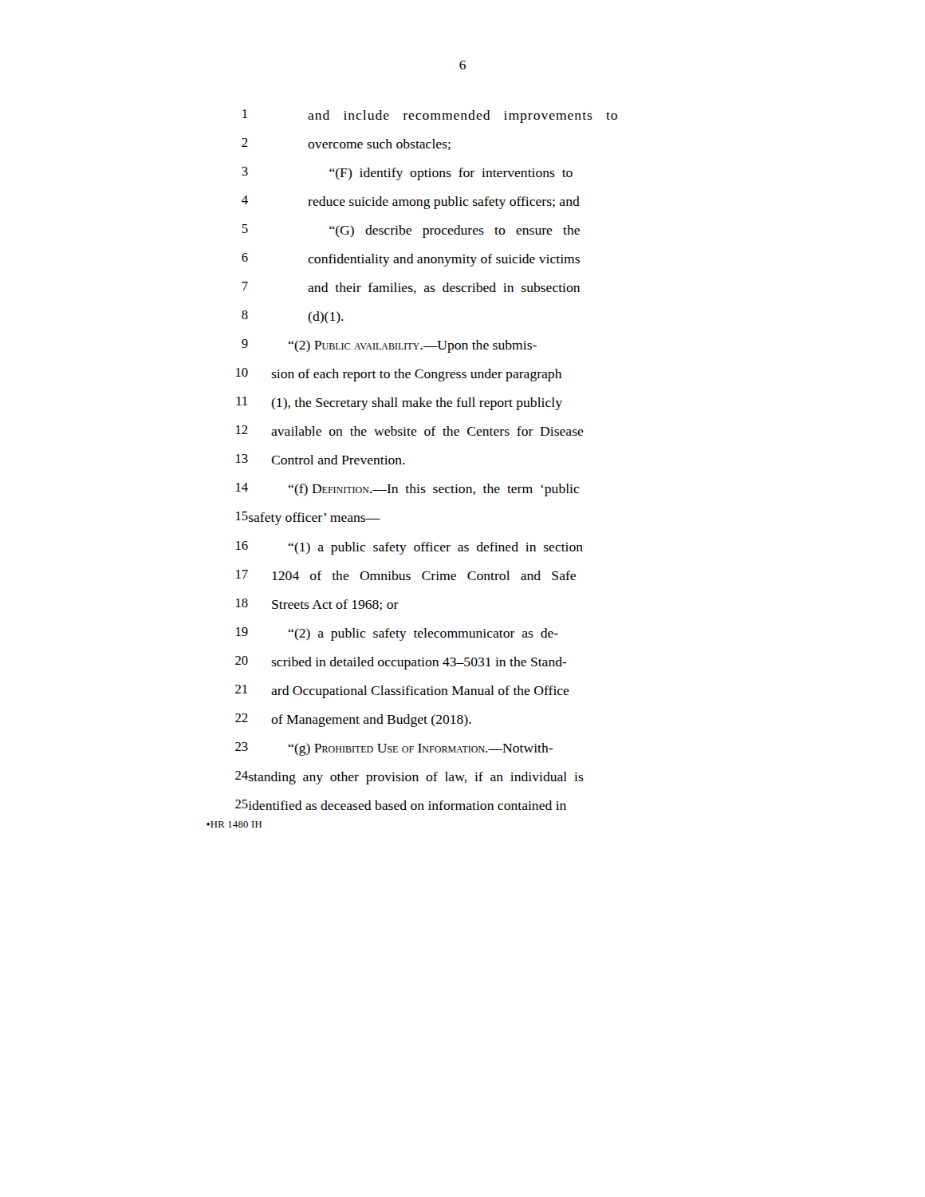6
| 1 | and include recommended improvements to |
| 2 | overcome such obstacles; |
| 3 | “(F) identify options for interventions to |
| 4 | reduce suicide among public safety officers; and |
| 5 | “(G) describe procedures to ensure the |
| 6 | confidentiality and anonymity of suicide victims |
| 7 | and their families, as described in subsection |
| 8 | (d)(1). |
| 9 | “(2) Public availability. —Upon the submis- |
| 10 | sion of each report to the Congress under paragraph |
| 11 | (1), the Secretary shall make the full report publicly |
| 12 | available on the website of the Centers for Disease |
| 13 | Control and Prevention. |
| 14 | “(f) Definition. —In this section, the term ‘public |
| 15 | safety officer’ means— |
| 16 | “(1) a public safety officer as defined in section |
| 17 | 1204 of the Omnibus Crime Control and Safe |
| 18 | Streets Act of 1968; or |
| 19 | “(2) a public safety telecommunicator as de- |
| 20 | scribed in detailed occupation 43–5031 in the Stand- |
| 21 | ard Occupational Classification Manual of the Office |
| 22 | of Management and Budget (2018). |
| 23 | “(g) Prohibited Use of Information. —Notwith- |
| 24 | standing any other provision of law, if an individual is |
| 25 | identified as deceased based on information contained in |
•HR 1480 IH